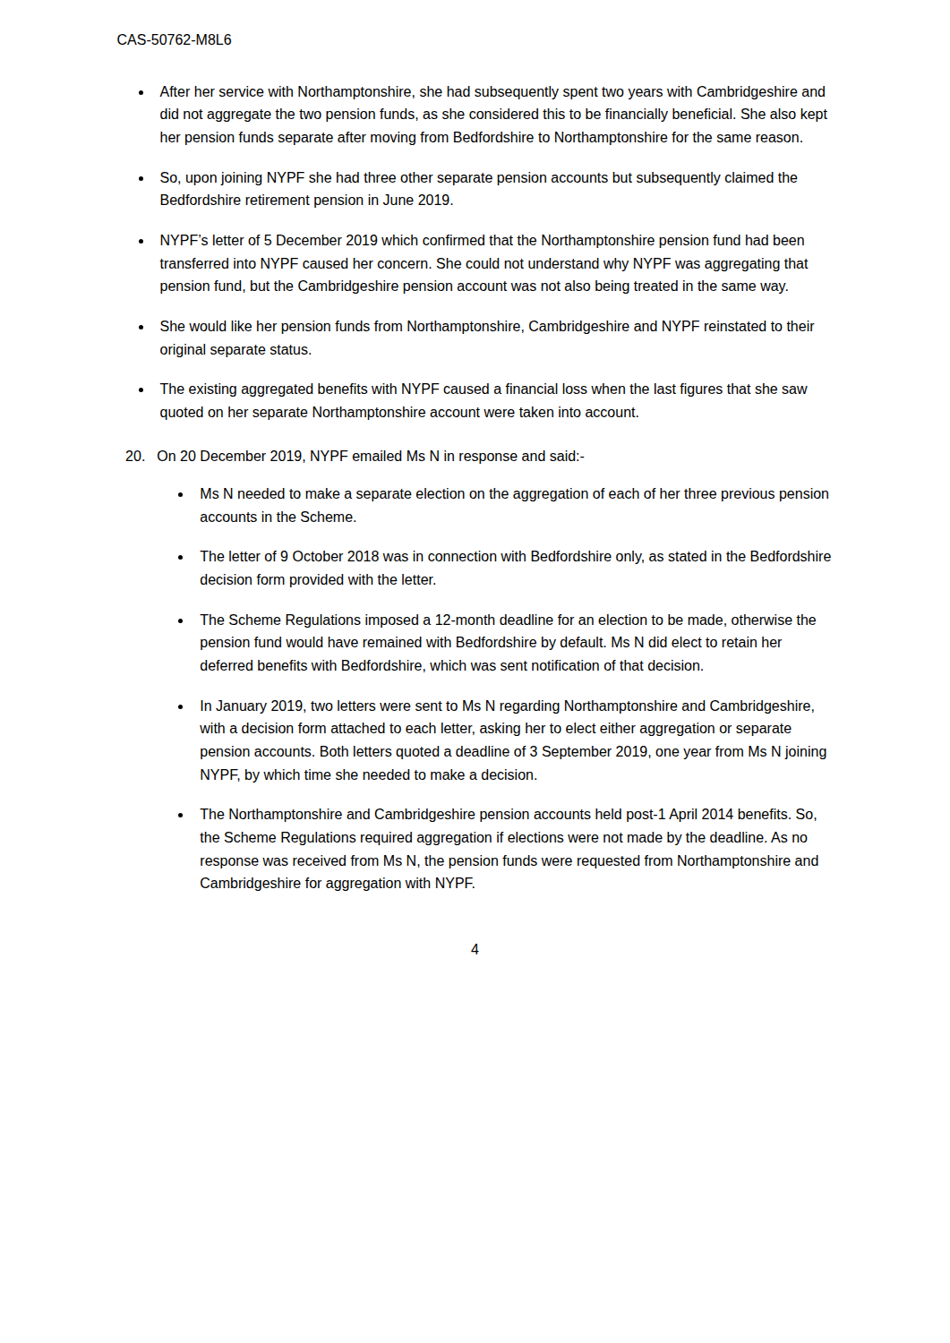CAS-50762-M8L6
After her service with Northamptonshire, she had subsequently spent two years with Cambridgeshire and did not aggregate the two pension funds, as she considered this to be financially beneficial. She also kept her pension funds separate after moving from Bedfordshire to Northamptonshire for the same reason.
So, upon joining NYPF she had three other separate pension accounts but subsequently claimed the Bedfordshire retirement pension in June 2019.
NYPF’s letter of 5 December 2019 which confirmed that the Northamptonshire pension fund had been transferred into NYPF caused her concern. She could not understand why NYPF was aggregating that pension fund, but the Cambridgeshire pension account was not also being treated in the same way.
She would like her pension funds from Northamptonshire, Cambridgeshire and NYPF reinstated to their original separate status.
The existing aggregated benefits with NYPF caused a financial loss when the last figures that she saw quoted on her separate Northamptonshire account were taken into account.
On 20 December 2019, NYPF emailed Ms N in response and said:-
Ms N needed to make a separate election on the aggregation of each of her three previous pension accounts in the Scheme.
The letter of 9 October 2018 was in connection with Bedfordshire only, as stated in the Bedfordshire decision form provided with the letter.
The Scheme Regulations imposed a 12-month deadline for an election to be made, otherwise the pension fund would have remained with Bedfordshire by default. Ms N did elect to retain her deferred benefits with Bedfordshire, which was sent notification of that decision.
In January 2019, two letters were sent to Ms N regarding Northamptonshire and Cambridgeshire, with a decision form attached to each letter, asking her to elect either aggregation or separate pension accounts. Both letters quoted a deadline of 3 September 2019, one year from Ms N joining NYPF, by which time she needed to make a decision.
The Northamptonshire and Cambridgeshire pension accounts held post-1 April 2014 benefits. So, the Scheme Regulations required aggregation if elections were not made by the deadline. As no response was received from Ms N, the pension funds were requested from Northamptonshire and Cambridgeshire for aggregation with NYPF.
4